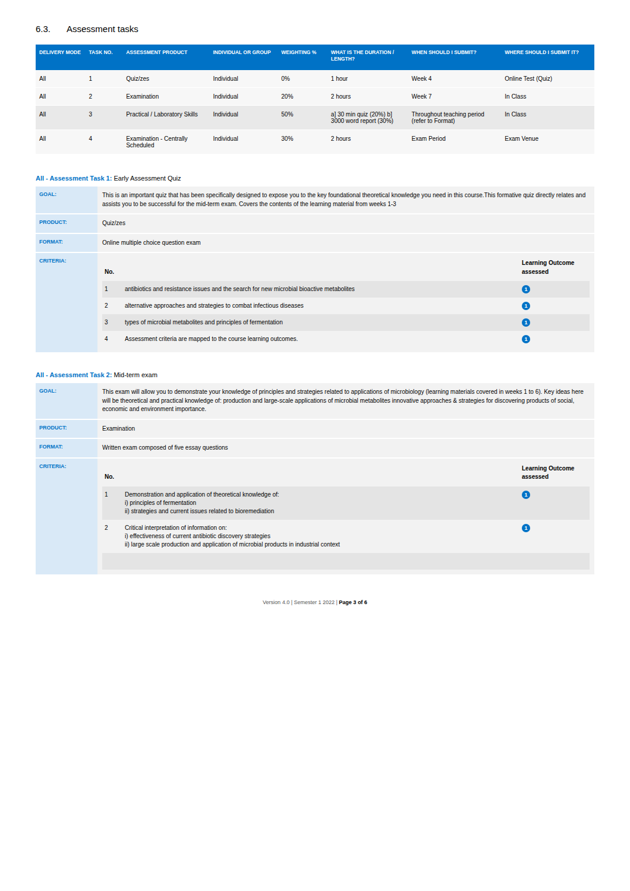6.3. Assessment tasks
| Delivery mode | Task no. | Assessment product | Individual or group | Weighting % | What is the duration / length? | When should I submit? | Where should I submit it? |
| --- | --- | --- | --- | --- | --- | --- | --- |
| All | 1 | Quiz/zes | Individual | 0% | 1 hour | Week 4 | Online Test (Quiz) |
| All | 2 | Examination | Individual | 20% | 2 hours | Week 7 | In Class |
| All | 3 | Practical / Laboratory Skills | Individual | 50% | a] 30 min quiz (20%) b] 3000 word report (30%) | Throughout teaching period (refer to Format) | In Class |
| All | 4 | Examination - Centrally Scheduled | Individual | 30% | 2 hours | Exam Period | Exam Venue |
All - Assessment Task 1: Early Assessment Quiz
| Goal: | This is an important quiz that has been specifically designed to expose you to the key foundational theoretical knowledge you need in this course.This formative quiz directly relates and assists you to be successful for the mid-term exam. Covers the contents of the learning material from weeks 1-3 |
| Product: | Quiz/zes |
| Format: | Online multiple choice question exam |
| Criteria: | / No. / / Learning Outcome assessed / / --- / --- / --- / / 1 / antibiotics and resistance issues and the search for new microbial bioactive metabolites / 1 / / 2 / alternative approaches and strategies to combat infectious diseases / 1 / / 3 / types of microbial metabolites and principles of fermentation / 1 / / 4 / Assessment criteria are mapped to the course learning outcomes. / 1 / |
All - Assessment Task 2: Mid-term exam
| Goal: | This exam will allow you to demonstrate your knowledge of principles and strategies related to applications of microbiology (learning materials covered in weeks 1 to 6). Key ideas here will be theoretical and practical knowledge of: production and large-scale applications of microbial metabolites innovative approaches & strategies for discovering products of social, economic and environment importance. |
| Product: | Examination |
| Format: | Written exam composed of five essay questions |
| Criteria: | / No. / / Learning Outcome assessed / / --- / --- / --- / / 1 / Demonstration and application of theoretical knowledge of: i) principles of fermentation ii) strategies and current issues related to bioremediation / 1 / / 2 / Critical interpretation of information on: i) effectiveness of current antibiotic discovery strategies ii) large scale production and application of microbial products in industrial context / 1 / |
Version 4.0 | Semester 1 2022 | Page 3 of 6